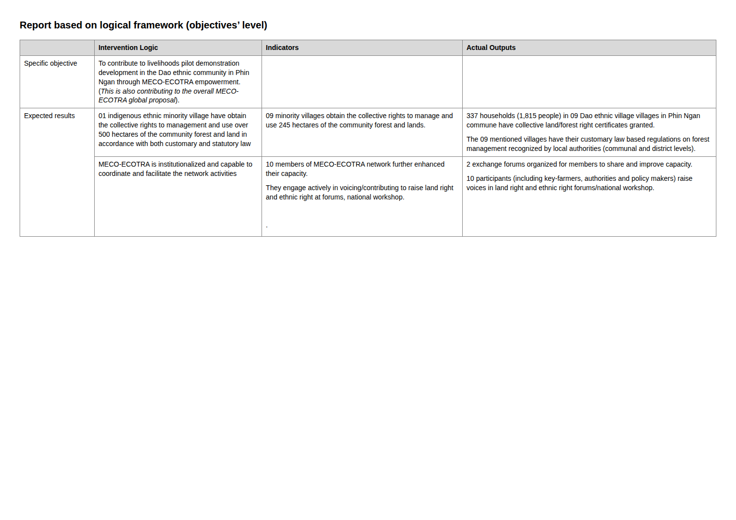Report based on logical framework (objectives’ level)
| | Intervention Logic | Indicators | Actual Outputs |
| --- | --- | --- | --- |
| Specific objective | To contribute to livelihoods pilot demonstration development in the Dao ethnic community in Phin Ngan through MECO-ECOTRA empowerment. ( This is also contributing to the overall MECO-ECOTRA global proposal ). | | |
| Expected results | 01 indigenous ethnic minority village have obtain the collective rights to management and use over 500 hectares of the community forest and land in accordance with both customary and statutory law | 09 minority villages obtain the collective rights to manage and use 245 hectares of the community forest and lands. | 337 households (1,815 people) in 09 Dao ethnic village villages in Phin Ngan commune have collective land/forest right certificates granted. The 09 mentioned villages have their customary law based regulations on forest management recognized by local authorities (communal and district levels). |
| MECO-ECOTRA is institutionalized and capable to coordinate and facilitate the network activities | 10 members of MECO-ECOTRA network further enhanced their capacity. They engage actively in voicing/contributing to raise land right and ethnic right at forums, national workshop. . | 2 exchange forums organized for members to share and improve capacity. 10 participants (including key-farmers, authorities and policy makers) raise voices in land right and ethnic right forums/national workshop. |